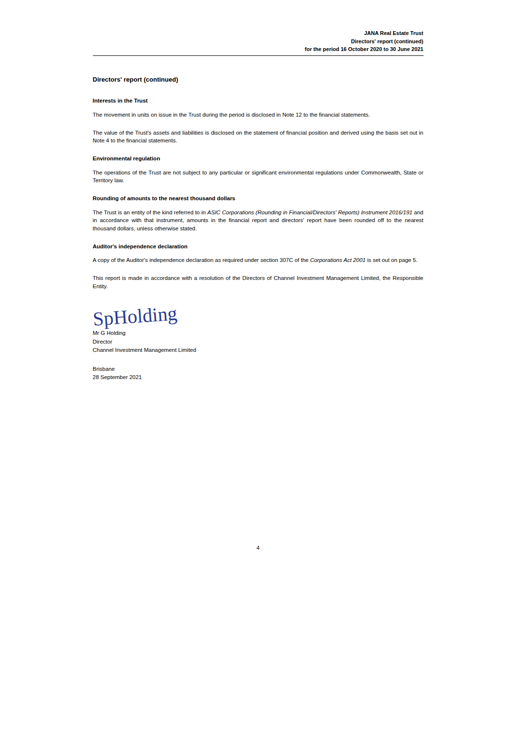JANA Real Estate Trust
Directors' report (continued)
for the period 16 October 2020 to 30 June 2021
Directors' report (continued)
Interests in the Trust
The movement in units on issue in the Trust during the period is disclosed in Note 12 to the financial statements.
The value of the Trust's assets and liabilities is disclosed on the statement of financial position and derived using the basis set out in Note 4 to the financial statements.
Environmental regulation
The operations of the Trust are not subject to any particular or significant environmental regulations under Commonwealth, State or Territory law.
Rounding of amounts to the nearest thousand dollars
The Trust is an entity of the kind referred to in ASIC Corporations (Rounding in Financial/Directors' Reports) Instrument 2016/191 and in accordance with that instrument, amounts in the financial report and directors' report have been rounded off to the nearest thousand dollars, unless otherwise stated.
Auditor's independence declaration
A copy of the Auditor's independence declaration as required under section 307C of the Corporations Act 2001 is set out on page 5.
This report is made in accordance with a resolution of the Directors of Channel Investment Management Limited, the Responsible Entity.
SpHolding
Mr G Holding
Director
Channel Investment Management Limited
Brisbane
28 September 2021
4